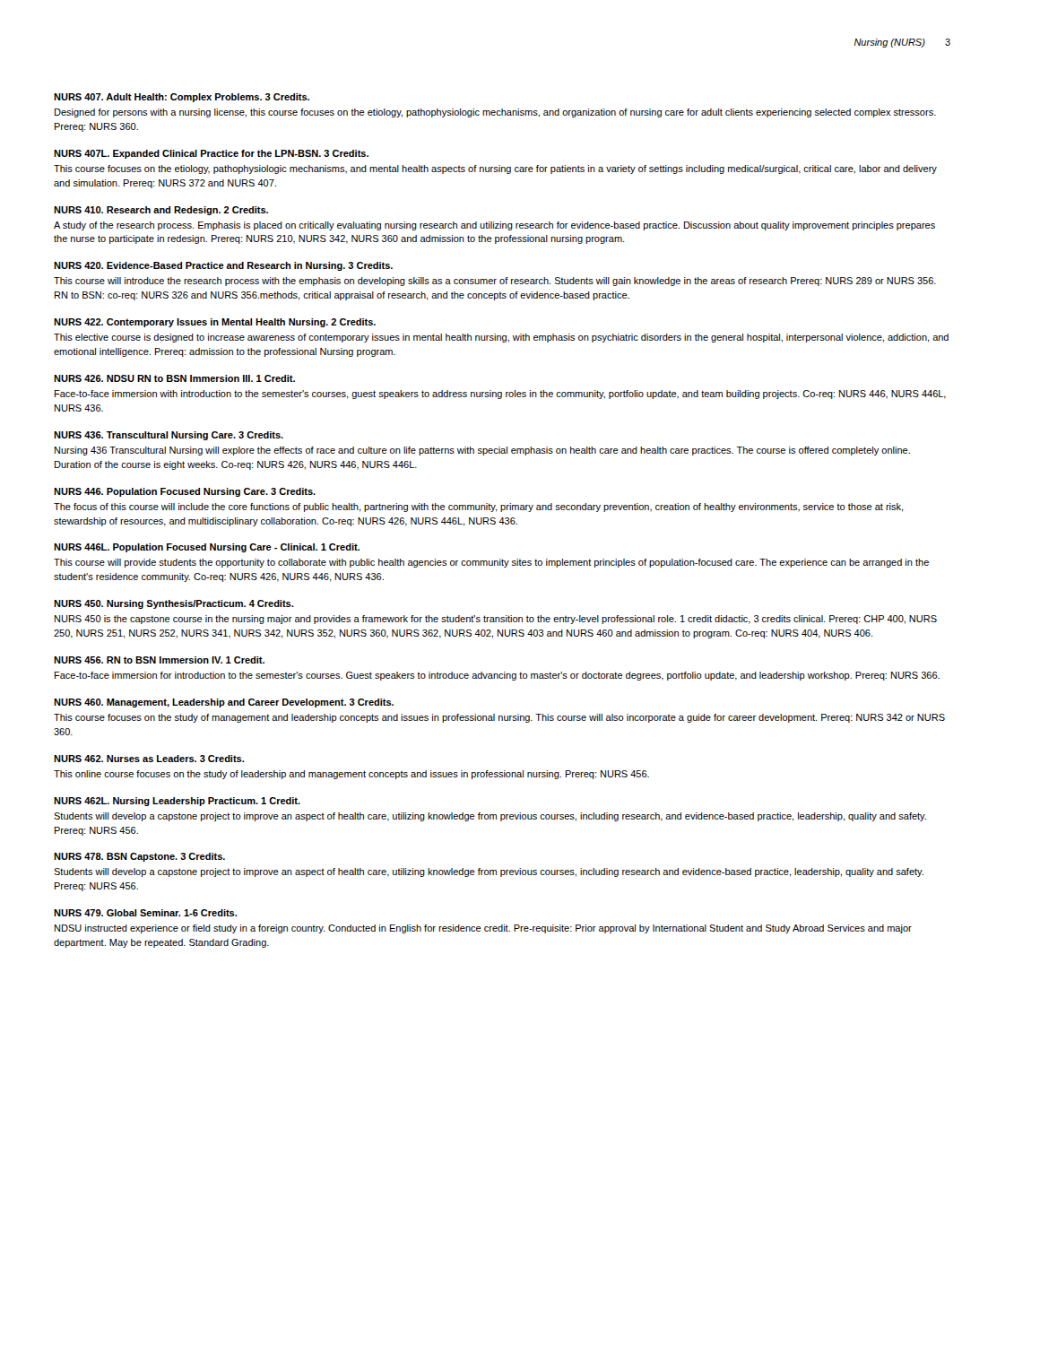Nursing (NURS) 3
NURS 407. Adult Health: Complex Problems. 3 Credits.
Designed for persons with a nursing license, this course focuses on the etiology, pathophysiologic mechanisms, and organization of nursing care for adult clients experiencing selected complex stressors. Prereq: NURS 360.
NURS 407L. Expanded Clinical Practice for the LPN-BSN. 3 Credits.
This course focuses on the etiology, pathophysiologic mechanisms, and mental health aspects of nursing care for patients in a variety of settings including medical/surgical, critical care, labor and delivery and simulation. Prereq: NURS 372 and NURS 407.
NURS 410. Research and Redesign. 2 Credits.
A study of the research process. Emphasis is placed on critically evaluating nursing research and utilizing research for evidence-based practice. Discussion about quality improvement principles prepares the nurse to participate in redesign. Prereq: NURS 210, NURS 342, NURS 360 and admission to the professional nursing program.
NURS 420. Evidence-Based Practice and Research in Nursing. 3 Credits.
This course will introduce the research process with the emphasis on developing skills as a consumer of research. Students will gain knowledge in the areas of research Prereq: NURS 289 or NURS 356. RN to BSN: co-req: NURS 326 and NURS 356.methods, critical appraisal of research, and the concepts of evidence-based practice.
NURS 422. Contemporary Issues in Mental Health Nursing. 2 Credits.
This elective course is designed to increase awareness of contemporary issues in mental health nursing, with emphasis on psychiatric disorders in the general hospital, interpersonal violence, addiction, and emotional intelligence. Prereq: admission to the professional Nursing program.
NURS 426. NDSU RN to BSN Immersion III. 1 Credit.
Face-to-face immersion with introduction to the semester's courses, guest speakers to address nursing roles in the community, portfolio update, and team building projects. Co-req: NURS 446, NURS 446L, NURS 436.
NURS 436. Transcultural Nursing Care. 3 Credits.
Nursing 436 Transcultural Nursing will explore the effects of race and culture on life patterns with special emphasis on health care and health care practices. The course is offered completely online. Duration of the course is eight weeks. Co-req: NURS 426, NURS 446, NURS 446L.
NURS 446. Population Focused Nursing Care. 3 Credits.
The focus of this course will include the core functions of public health, partnering with the community, primary and secondary prevention, creation of healthy environments, service to those at risk, stewardship of resources, and multidisciplinary collaboration. Co-req: NURS 426, NURS 446L, NURS 436.
NURS 446L. Population Focused Nursing Care - Clinical. 1 Credit.
This course will provide students the opportunity to collaborate with public health agencies or community sites to implement principles of population-focused care. The experience can be arranged in the student's residence community. Co-req: NURS 426, NURS 446, NURS 436.
NURS 450. Nursing Synthesis/Practicum. 4 Credits.
NURS 450 is the capstone course in the nursing major and provides a framework for the student's transition to the entry-level professional role. 1 credit didactic, 3 credits clinical. Prereq: CHP 400, NURS 250, NURS 251, NURS 252, NURS 341, NURS 342, NURS 352, NURS 360, NURS 362, NURS 402, NURS 403 and NURS 460 and admission to program. Co-req: NURS 404, NURS 406.
NURS 456. RN to BSN Immersion IV. 1 Credit.
Face-to-face immersion for introduction to the semester's courses. Guest speakers to introduce advancing to master's or doctorate degrees, portfolio update, and leadership workshop. Prereq: NURS 366.
NURS 460. Management, Leadership and Career Development. 3 Credits.
This course focuses on the study of management and leadership concepts and issues in professional nursing. This course will also incorporate a guide for career development. Prereq: NURS 342 or NURS 360.
NURS 462. Nurses as Leaders. 3 Credits.
This online course focuses on the study of leadership and management concepts and issues in professional nursing. Prereq: NURS 456.
NURS 462L. Nursing Leadership Practicum. 1 Credit.
Students will develop a capstone project to improve an aspect of health care, utilizing knowledge from previous courses, including research, and evidence-based practice, leadership, quality and safety. Prereq: NURS 456.
NURS 478. BSN Capstone. 3 Credits.
Students will develop a capstone project to improve an aspect of health care, utilizing knowledge from previous courses, including research and evidence-based practice, leadership, quality and safety. Prereq: NURS 456.
NURS 479. Global Seminar. 1-6 Credits.
NDSU instructed experience or field study in a foreign country. Conducted in English for residence credit. Pre-requisite: Prior approval by International Student and Study Abroad Services and major department. May be repeated. Standard Grading.